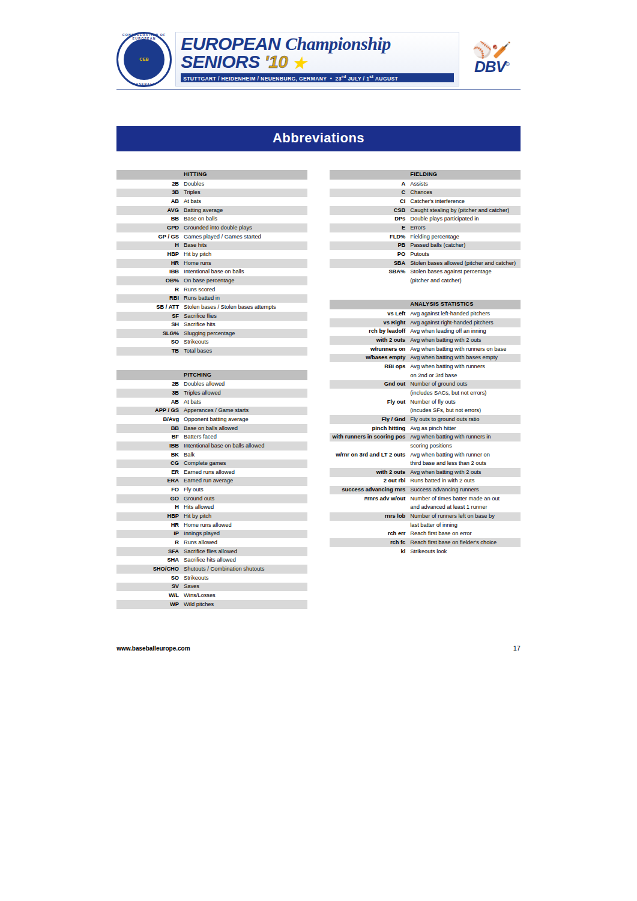Confederation of European
CEB
Baseball
EUROPEAN Championship
SENIORS '10 ★
STUTTGART / HEIDENHEIM / NEUENBURG, GERMANY • 23rd JULY / 1st AUGUST
⚾🏏
DBV©
Abbreviations
| | HITTING |
| 2B | Doubles |
| 3B | Triples |
| AB | At bats |
| AVG | Batting average |
| BB | Base on balls |
| GPD | Grounded into double plays |
| GP / GS | Games played / Games started |
| H | Base hits |
| HBP | Hit by pitch |
| HR | Home runs |
| IBB | Intentional base on balls |
| OB% | On base percentage |
| R | Runs scored |
| RBI | Runs batted in |
| SB / ATT | Stolen bases / Stolen bases attempts |
| SF | Sacrifice flies |
| SH | Sacrifice hits |
| SLG% | Slugging percentage |
| SO | Strikeouts |
| TB | Total bases |
| | PITCHING |
| 2B | Doubles allowed |
| 3B | Triples allowed |
| AB | At bats |
| APP / GS | Apperances / Game starts |
| B/Avg | Opponent batting average |
| BB | Base on balls allowed |
| BF | Batters faced |
| IBB | Intentional base on balls allowed |
| BK | Balk |
| CG | Complete games |
| ER | Earned runs allowed |
| ERA | Earned run average |
| FO | Fly outs |
| GO | Ground outs |
| H | Hits allowed |
| HBP | Hit by pitch |
| HR | Home runs allowed |
| IP | Innings played |
| R | Runs allowed |
| SFA | Sacrifice flies allowed |
| SHA | Sacrifice hits allowed |
| SHO/CHO | Shutouts / Combination shutouts |
| SO | Strikeouts |
| SV | Saves |
| W/L | Wins/Losses |
| WP | Wild pitches |
| | FIELDING |
| A | Assists |
| C | Chances |
| CI | Catcher's interference |
| CSB | Caught stealing by (pitcher and catcher) |
| DPs | Double plays participated in |
| E | Errors |
| FLD% | Fielding percentage |
| PB | Passed balls (catcher) |
| PO | Putouts |
| SBA | Stolen bases allowed (pitcher and catcher) |
| SBA% | Stolen bases against percentage |
| | (pitcher and catcher) |
| | ANALYSIS STATISTICS |
| vs Left | Avg against left-handed pitchers |
| vs Right | Avg against right-handed pitchers |
| rch by leadoff | Avg when leading off an inning |
| with 2 outs | Avg when batting with 2 outs |
| w/runners on | Avg when batting with runners on base |
| w/bases empty | Avg when batting with bases empty |
| RBI ops | Avg when batting with runners |
| | on 2nd or 3rd base |
| Gnd out | Number of ground outs |
| | (includes SACs, but not errors) |
| Fly out | Number of fly outs |
| | (incudes SFs, but not errors) |
| Fly / Gnd | Fly outs to ground outs ratio |
| pinch hitting | Avg as pinch hitter |
| with runners in scoring pos | Avg when batting with runners in |
| | scoring positions |
| w/rnr on 3rd and LT 2 outs | Avg when batting with runner on |
| | third base and less than 2 outs |
| with 2 outs | Avg when batting with 2 outs |
| 2 out rbi | Runs batted in with 2 outs |
| success advancing rnrs | Success advancing runners |
| #rnrs adv w/out | Number of times batter made an out |
| | and advanced at least 1 runner |
| rnrs lob | Number of runners left on base by |
| | last batter of inning |
| rch err | Reach first base on error |
| rch fc | Reach first base on fielder's choice |
| kl | Strikeouts look |
www.baseballeurope.com 17